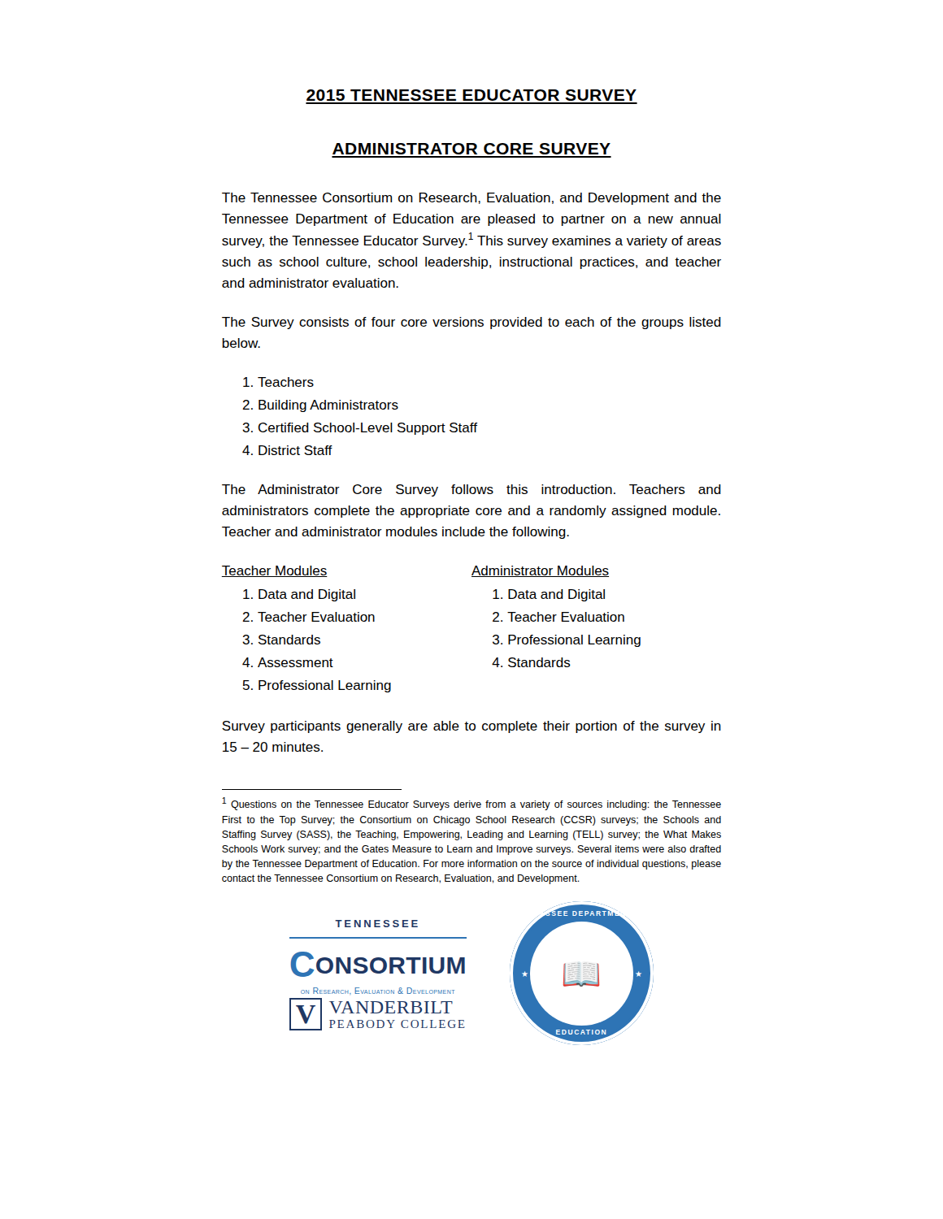2015 TENNESSEE EDUCATOR SURVEY
ADMINISTRATOR CORE SURVEY
The Tennessee Consortium on Research, Evaluation, and Development and the Tennessee Department of Education are pleased to partner on a new annual survey, the Tennessee Educator Survey.1 This survey examines a variety of areas such as school culture, school leadership, instructional practices, and teacher and administrator evaluation.
The Survey consists of four core versions provided to each of the groups listed below.
Teachers
Building Administrators
Certified School-Level Support Staff
District Staff
The Administrator Core Survey follows this introduction. Teachers and administrators complete the appropriate core and a randomly assigned module. Teacher and administrator modules include the following.
| Teacher Modules | Administrator Modules |
| Data and Digital Teacher Evaluation Standards Assessment Professional Learning | Data and Digital Teacher Evaluation Professional Learning Standards |
Survey participants generally are able to complete their portion of the survey in 15 – 20 minutes.
1 Questions on the Tennessee Educator Surveys derive from a variety of sources including: the Tennessee First to the Top Survey; the Consortium on Chicago School Research (CCSR) surveys; the Schools and Staffing Survey (SASS), the Teaching, Empowering, Leading and Learning (TELL) survey; the What Makes Schools Work survey; and the Gates Measure to Learn and Improve surveys. Several items were also drafted by the Tennessee Department of Education. For more information on the source of individual questions, please contact the Tennessee Consortium on Research, Evaluation, and Development.
TENNESSEE
CONSORTIUM
on Research, Evaluation & Development
V
VANDERBILT
PEABODY COLLEGE
TENNESSEE DEPARTMENT OF
★
★
📖
EDUCATION